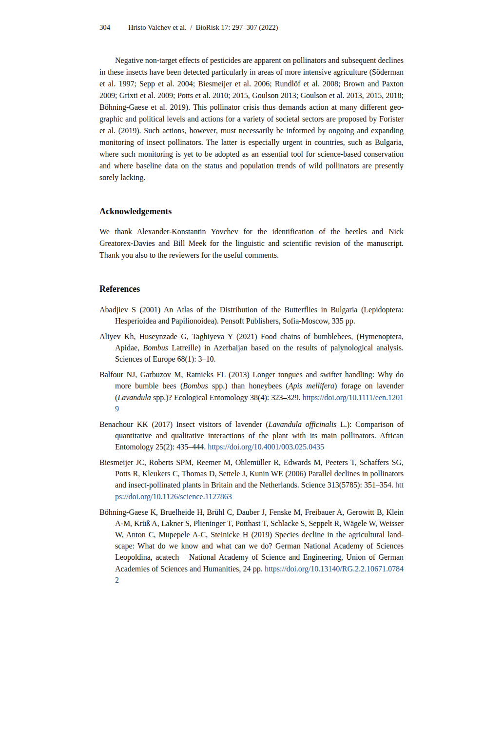304 Hristo Valchev et al. / BioRisk 17: 297–307 (2022)
Negative non-target effects of pesticides are apparent on pollinators and subsequent declines in these insects have been detected particularly in areas of more intensive agriculture (Söderman et al. 1997; Sepp et al. 2004; Biesmeijer et al. 2006; Rundlöf et al. 2008; Brown and Paxton 2009; Grixti et al. 2009; Potts et al. 2010; 2015, Goulson 2013; Goulson et al. 2013, 2015, 2018; Böhning-Gaese et al. 2019). This pollinator crisis thus demands action at many different geographic and political levels and actions for a variety of societal sectors are proposed by Forister et al. (2019). Such actions, however, must necessarily be informed by ongoing and expanding monitoring of insect pollinators. The latter is especially urgent in countries, such as Bulgaria, where such monitoring is yet to be adopted as an essential tool for science-based conservation and where baseline data on the status and population trends of wild pollinators are presently sorely lacking.
Acknowledgements
We thank Alexander-Konstantin Yovchev for the identification of the beetles and Nick Greatorex-Davies and Bill Meek for the linguistic and scientific revision of the manuscript. Thank you also to the reviewers for the useful comments.
References
Abadjiev S (2001) An Atlas of the Distribution of the Butterflies in Bulgaria (Lepidoptera: Hesperioidea and Papilionoidea). Pensoft Publishers, Sofia-Moscow, 335 pp.
Aliyev Kh, Huseynzade G, Taghiyeva Y (2021) Food chains of bumblebees, (Hymenoptera, Apidae, Bombus Latreille) in Azerbaijan based on the results of palynological analysis. Sciences of Europe 68(1): 3–10.
Balfour NJ, Garbuzov M, Ratnieks FL (2013) Longer tongues and swifter handling: Why do more bumble bees (Bombus spp.) than honeybees (Apis mellifera) forage on lavender (Lavandula spp.)? Ecological Entomology 38(4): 323–329. https://doi.org/10.1111/een.12019
Benachour KK (2017) Insect visitors of lavender (Lavandula officinalis L.): Comparison of quantitative and qualitative interactions of the plant with its main pollinators. African Entomology 25(2): 435–444. https://doi.org/10.4001/003.025.0435
Biesmeijer JC, Roberts SPM, Reemer M, Ohlemüller R, Edwards M, Peeters T, Schaffers SG, Potts R, Kleukers C, Thomas D, Settele J, Kunin WE (2006) Parallel declines in pollinators and insect-pollinated plants in Britain and the Netherlands. Science 313(5785): 351–354. https://doi.org/10.1126/science.1127863
Böhning-Gaese K, Bruelheide H, Brühl C, Dauber J, Fenske M, Freibauer A, Gerowitt B, Klein A-M, Krüß A, Lakner S, Plieninger T, Potthast T, Schlacke S, Seppelt R, Wägele W, Weisser W, Anton C, Mupepele A-C, Steinicke H (2019) Species decline in the agricultural landscape: What do we know and what can we do? German National Academy of Sciences Leopoldina, acatech – National Academy of Science and Engineering, Union of German Academies of Sciences and Humanities, 24 pp. https://doi.org/10.13140/RG.2.2.10671.07842